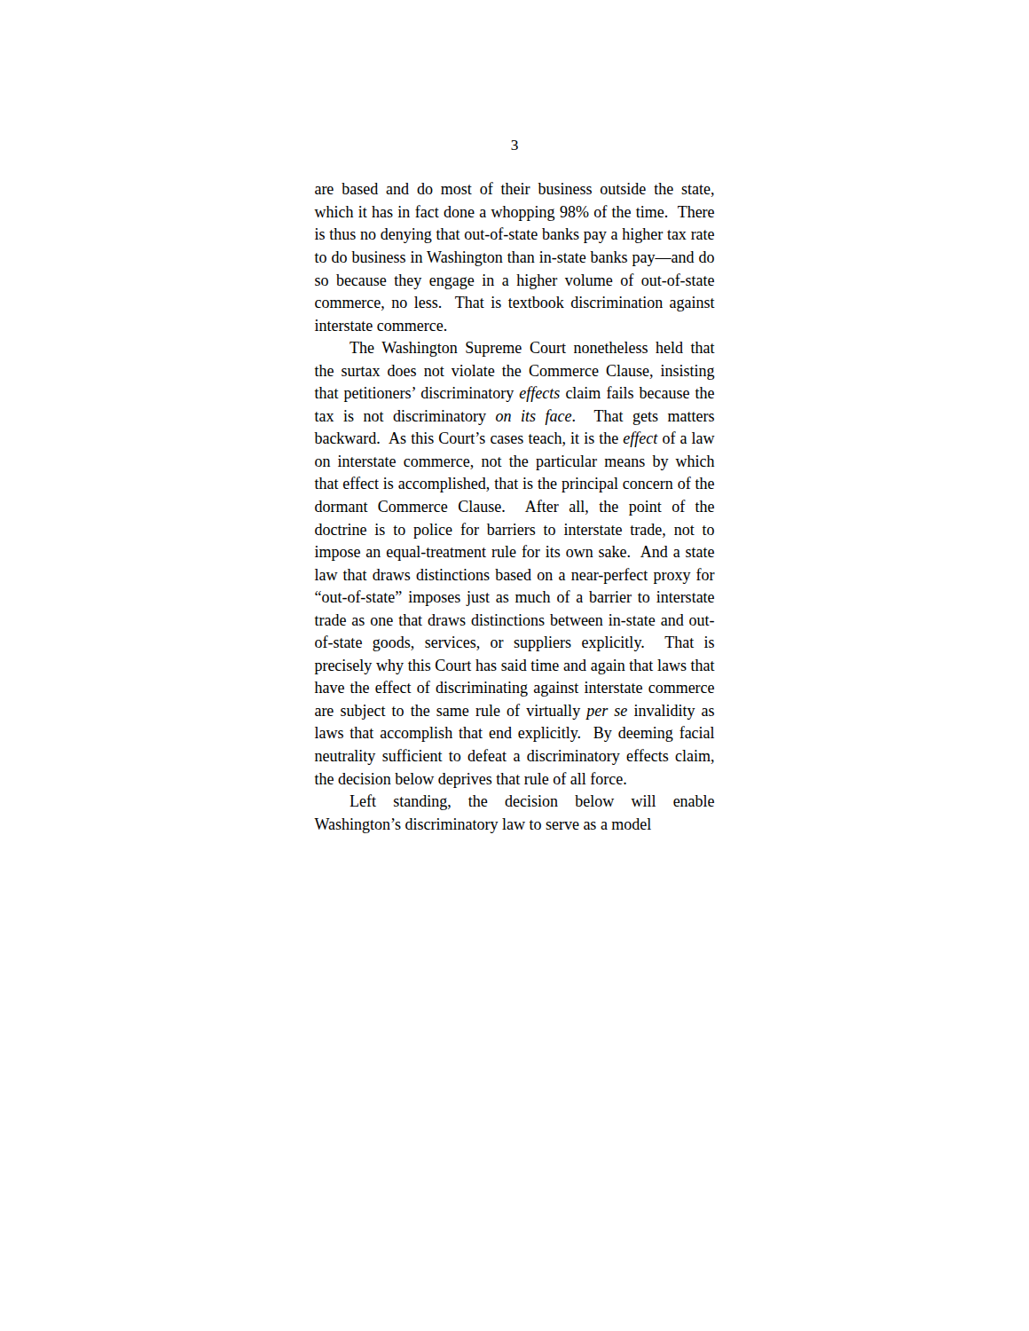3
are based and do most of their business outside the state, which it has in fact done a whopping 98% of the time. There is thus no denying that out-of-state banks pay a higher tax rate to do business in Washington than in-state banks pay—and do so because they engage in a higher volume of out-of-state commerce, no less. That is textbook discrimination against interstate commerce.
The Washington Supreme Court nonetheless held that the surtax does not violate the Commerce Clause, insisting that petitioners’ discriminatory effects claim fails because the tax is not discriminatory on its face. That gets matters backward. As this Court’s cases teach, it is the effect of a law on interstate commerce, not the particular means by which that effect is accomplished, that is the principal concern of the dormant Commerce Clause. After all, the point of the doctrine is to police for barriers to interstate trade, not to impose an equal-treatment rule for its own sake. And a state law that draws distinctions based on a near-perfect proxy for “out-of-state” imposes just as much of a barrier to interstate trade as one that draws distinctions between in-state and out-of-state goods, services, or suppliers explicitly. That is precisely why this Court has said time and again that laws that have the effect of discriminating against interstate commerce are subject to the same rule of virtually per se invalidity as laws that accomplish that end explicitly. By deeming facial neutrality sufficient to defeat a discriminatory effects claim, the decision below deprives that rule of all force.
Left standing, the decision below will enable Washington’s discriminatory law to serve as a model